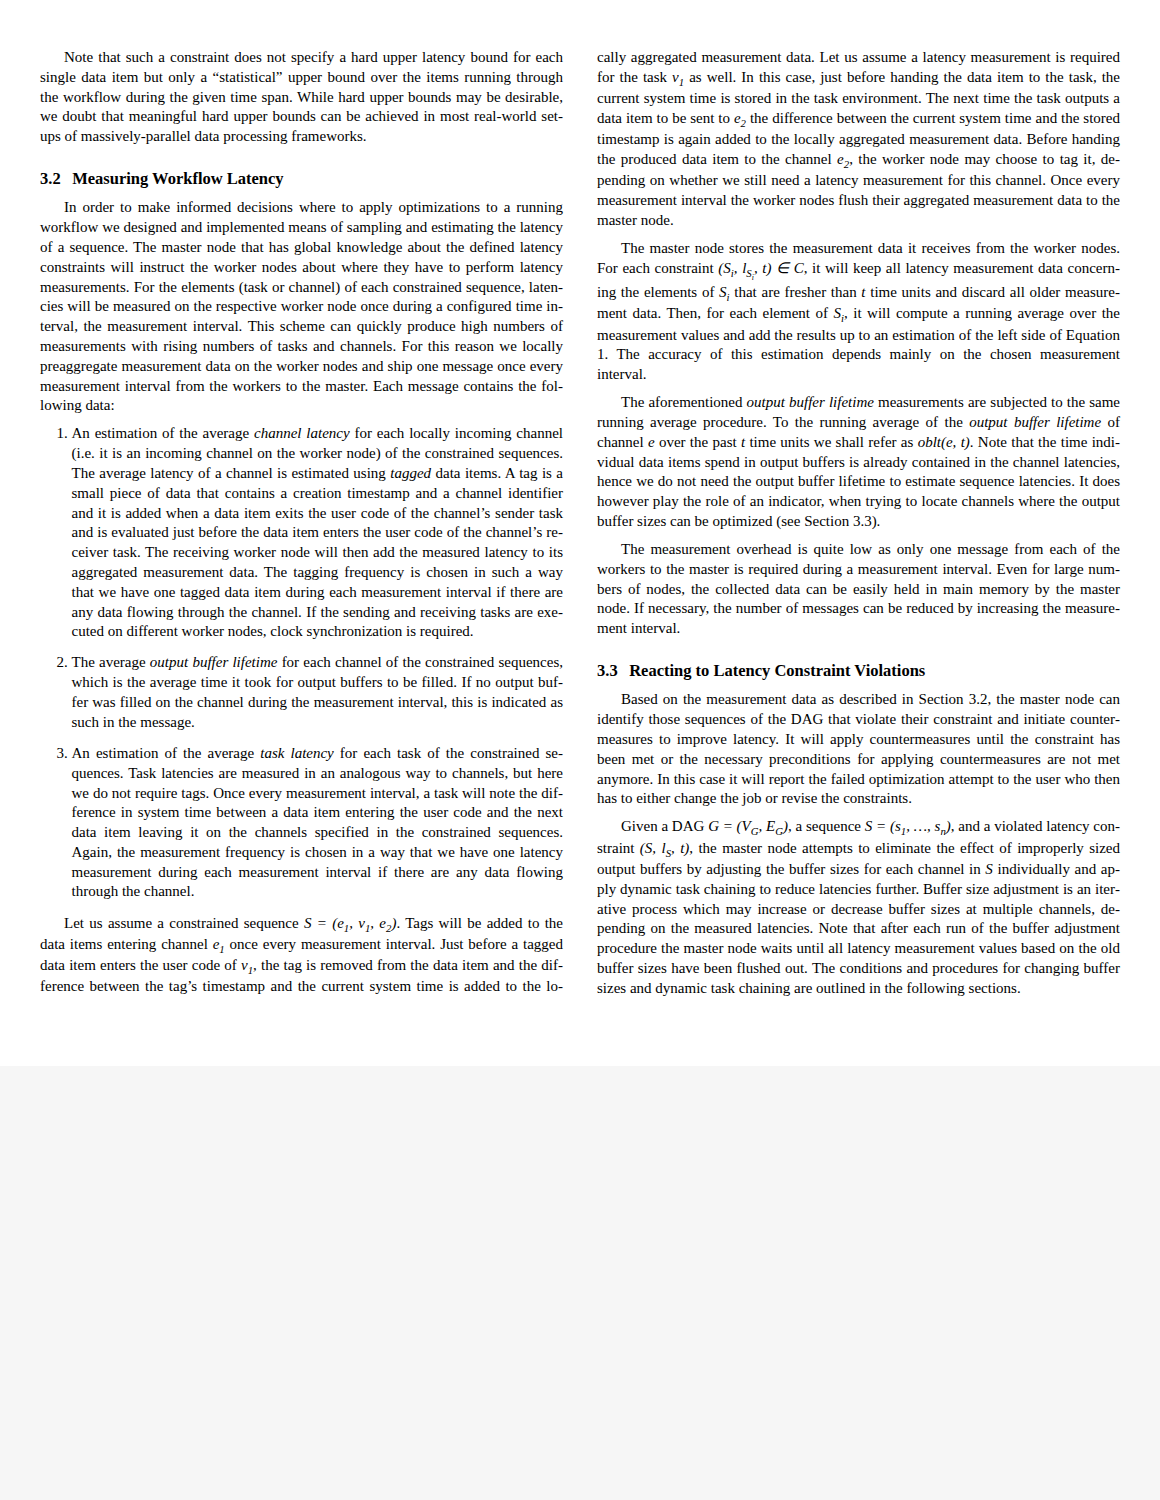Note that such a constraint does not specify a hard upper latency bound for each single data item but only a “statistical” upper bound over the items running through the workflow during the given time span. While hard upper bounds may be desirable, we doubt that meaningful hard upper bounds can be achieved in most real-world setups of massively-parallel data processing frameworks.
3.2 Measuring Workflow Latency
In order to make informed decisions where to apply optimizations to a running workflow we designed and implemented means of sampling and estimating the latency of a sequence. The master node that has global knowledge about the defined latency constraints will instruct the worker nodes about where they have to perform latency measurements. For the elements (task or channel) of each constrained sequence, latencies will be measured on the respective worker node once during a configured time interval, the measurement interval. This scheme can quickly produce high numbers of measurements with rising numbers of tasks and channels. For this reason we locally preaggregate measurement data on the worker nodes and ship one message once every measurement interval from the workers to the master. Each message contains the following data:
An estimation of the average channel latency for each locally incoming channel (i.e. it is an incoming channel on the worker node) of the constrained sequences. The average latency of a channel is estimated using tagged data items. A tag is a small piece of data that contains a creation timestamp and a channel identifier and it is added when a data item exits the user code of the channel’s sender task and is evaluated just before the data item enters the user code of the channel’s receiver task. The receiving worker node will then add the measured latency to its aggregated measurement data. The tagging frequency is chosen in such a way that we have one tagged data item during each measurement interval if there are any data flowing through the channel. If the sending and receiving tasks are executed on different worker nodes, clock synchronization is required.
The average output buffer lifetime for each channel of the constrained sequences, which is the average time it took for output buffers to be filled. If no output buffer was filled on the channel during the measurement interval, this is indicated as such in the message.
An estimation of the average task latency for each task of the constrained sequences. Task latencies are measured in an analogous way to channels, but here we do not require tags. Once every measurement interval, a task will note the difference in system time between a data item entering the user code and the next data item leaving it on the channels specified in the constrained sequences. Again, the measurement frequency is chosen in a way that we have one latency measurement during each measurement interval if there are any data flowing through the channel.
Let us assume a constrained sequence S = (e1, v1, e2). Tags will be added to the data items entering channel e1 once every measurement interval. Just before a tagged data item enters the user code of v1, the tag is removed from the data item and the difference between the tag’s timestamp and the current system time is added to the locally aggregated measurement data. Let us assume a latency measurement is required for the task v1 as well. In this case, just before handing the data item to the task, the current system time is stored in the task environment. The next time the task outputs a data item to be sent to e2 the difference between the current system time and the stored timestamp is again added to the locally aggregated measurement data. Before handing the produced data item to the channel e2, the worker node may choose to tag it, depending on whether we still need a latency measurement for this channel. Once every measurement interval the worker nodes flush their aggregated measurement data to the master node.
The master node stores the measurement data it receives from the worker nodes. For each constraint (Si, lSi, t) ∈ C, it will keep all latency measurement data concerning the elements of Si that are fresher than t time units and discard all older measurement data. Then, for each element of Si, it will compute a running average over the measurement values and add the results up to an estimation of the left side of Equation 1. The accuracy of this estimation depends mainly on the chosen measurement interval.
The aforementioned output buffer lifetime measurements are subjected to the same running average procedure. To the running average of the output buffer lifetime of channel e over the past t time units we shall refer as oblt(e, t). Note that the time individual data items spend in output buffers is already contained in the channel latencies, hence we do not need the output buffer lifetime to estimate sequence latencies. It does however play the role of an indicator, when trying to locate channels where the output buffer sizes can be optimized (see Section 3.3).
The measurement overhead is quite low as only one message from each of the workers to the master is required during a measurement interval. Even for large numbers of nodes, the collected data can be easily held in main memory by the master node. If necessary, the number of messages can be reduced by increasing the measurement interval.
3.3 Reacting to Latency Constraint Violations
Based on the measurement data as described in Section 3.2, the master node can identify those sequences of the DAG that violate their constraint and initiate countermeasures to improve latency. It will apply countermeasures until the constraint has been met or the necessary preconditions for applying countermeasures are not met anymore. In this case it will report the failed optimization attempt to the user who then has to either change the job or revise the constraints.
Given a DAG G = (VG, EG), a sequence S = (s1, …, sn), and a violated latency constraint (S, lS, t), the master node attempts to eliminate the effect of improperly sized output buffers by adjusting the buffer sizes for each channel in S individually and apply dynamic task chaining to reduce latencies further. Buffer size adjustment is an iterative process which may increase or decrease buffer sizes at multiple channels, depending on the measured latencies. Note that after each run of the buffer adjustment procedure the master node waits until all latency measurement values based on the old buffer sizes have been flushed out. The conditions and procedures for changing buffer sizes and dynamic task chaining are outlined in the following sections.